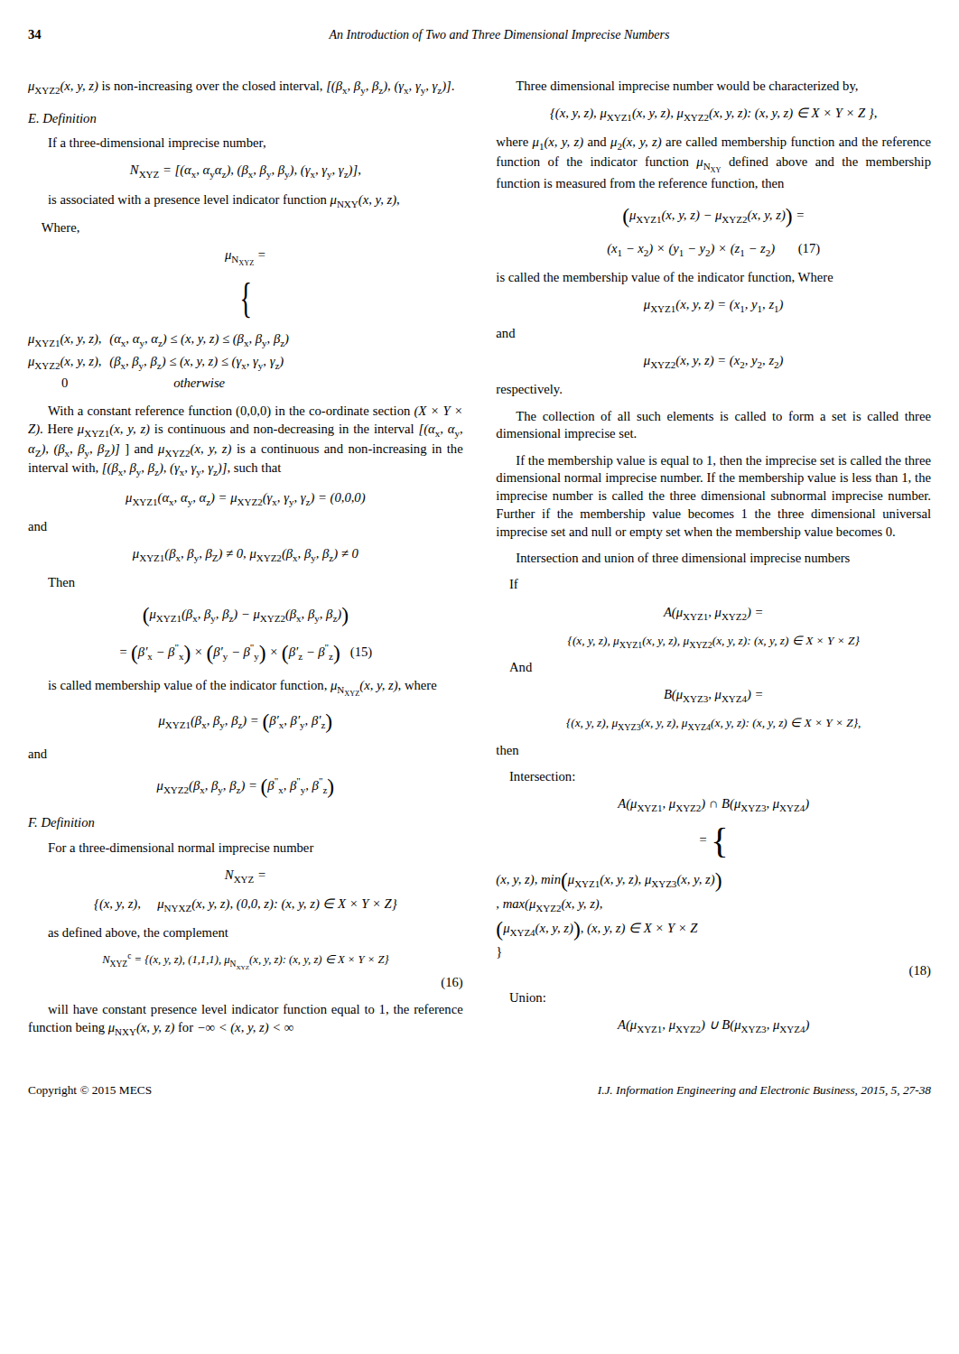34 An Introduction of Two and Three Dimensional Imprecise Numbers
μXYZ2(x, y, z) is non-increasing over the closed interval, [(βx, βy, βz), (γx, γy, γz)].
E. Definition
If a three-dimensional imprecise number,
NXYZ = [(αx, αyαz), (βx, βy, βy), (γx, γy, γz)],
is associated with a presence level indicator function μNXY(x, y, z),
Where,
μNXYZ =
{
| μ XYZ1 (x, y, z), | (α x , α y , α z ) ≤ (x, y, z) ≤ (β x , β y , β z ) |
| μ XYZ2 (x, y, z), | (β x , β y , β z ) ≤ (x, y, z) ≤ (γ x , γ y , γ z ) |
| 0 | otherwise |
With a constant reference function (0,0,0) in the co-ordinate section (X × Y × Z). Here μXYZ1(x, y, z) is continuous and non-decreasing in the interval [(αx, αy, αZ), (βx, βy, βZ)] ] and μXYZ2(x, y, z) is a continuous and non-increasing in the interval with, [(βx, βy, βz), (γx, γy, γz)], such that
μXYZ1(αx, αy, αz) = μXYZ2(γx, γy, γz) = (0,0,0)
and
μXYZ1(βx, βy, βZ) ≠ 0, μXYZ2(βx, βy, βz) ≠ 0
Then
(μXYZ1(βx, βy, βz) − μXYZ2(βx, βy, βz))
= (β′x − β"x) × (β′y − β"y) × (β′z − β"z) (15)
is called membership value of the indicator function, μNXYZ(x, y, z), where
μXYZ1(βx, βy, βz) = (β′x, β′y, β′z)
and
μXYZ2(βx, βy, βz) = (β"x, β"y, β"z)
F. Definition
For a three-dimensional normal imprecise number
NXYZ =
{(x, y, z), μNYXZ(x, y, z), (0,0, z): (x, y, z) ∈ X × Y × Z}
as defined above, the complement
NXYZc = {(x, y, z), (1,1,1), μNXYZ(x, y, z): (x, y, z) ∈ X × Y × Z}
(16)
will have constant presence level indicator function equal to 1, the reference function being μNXY(x, y, z) for −∞ < (x, y, z) < ∞
Three dimensional imprecise number would be characterized by,
{(x, y, z), μXYZ1(x, y, z), μXYZ2(x, y, z): (x, y, z) ∈ X × Y × Z },
where μ1(x, y, z) and μ2(x, y, z) are called membership function and the reference function of the indicator function μNXY defined above and the membership function is measured from the reference function, then
(μXYZ1(x, y, z) − μXYZ2(x, y, z)) =
(x1 − x2) × (y1 − y2) × (z1 − z2) (17)
is called the membership value of the indicator function, Where
μXYZ1(x, y, z) = (x1, y1, z1)
and
μXYZ2(x, y, z) = (x2, y2, z2)
respectively.
The collection of all such elements is called to form a set is called three dimensional imprecise set.
If the membership value is equal to 1, then the imprecise set is called the three dimensional normal imprecise number. If the membership value is less than 1, the imprecise number is called the three dimensional subnormal imprecise number. Further if the membership value becomes 1 the three dimensional universal imprecise set and null or empty set when the membership value becomes 0.
Intersection and union of three dimensional imprecise numbers
If
A(μXYZ1, μXYZ2) =
{(x, y, z), μXYZ1(x, y, z), μXYZ2(x, y, z): (x, y, z) ∈ X × Y × Z}
And
B(μXYZ3, μXYZ4) =
{(x, y, z), μXYZ3(x, y, z), μXYZ4(x, y, z): (x, y, z) ∈ X × Y × Z},
then
Intersection:
A(μXYZ1, μXYZ2) ∩ B(μXYZ3, μXYZ4)
= {
(x, y, z), min(μXYZ1(x, y, z), μXYZ3(x, y, z))
, max(μXYZ2(x, y, z),
(μXYZ4(x, y, z)), (x, y, z) ∈ X × Y × Z
}
(18)
Union:
A(μXYZ1, μXYZ2) ∪ B(μXYZ3, μXYZ4)
Copyright © 2015 MECS I.J. Information Engineering and Electronic Business, 2015, 5, 27-38